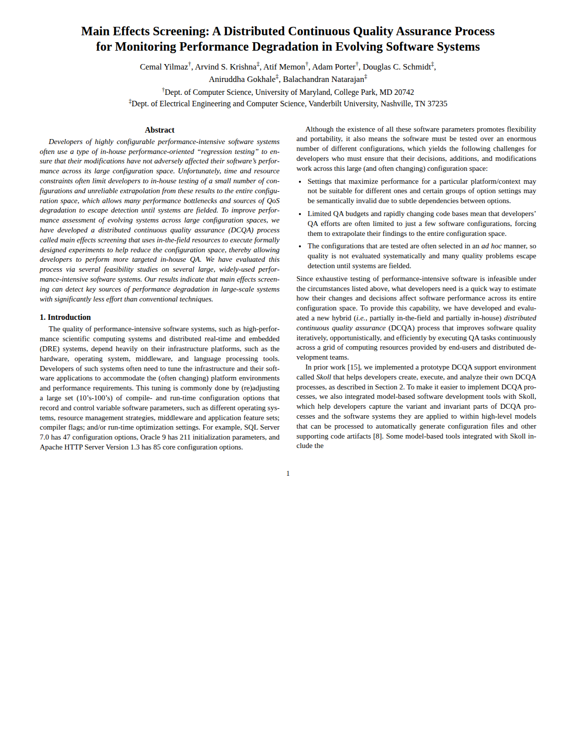Main Effects Screening: A Distributed Continuous Quality Assurance Process
for Monitoring Performance Degradation in Evolving Software Systems
Cemal Yilmaz†, Arvind S. Krishna‡, Atif Memon†, Adam Porter†, Douglas C. Schmidt‡,
Aniruddha Gokhale‡, Balachandran Natarajan‡
†Dept. of Computer Science, University of Maryland, College Park, MD 20742
‡Dept. of Electrical Engineering and Computer Science, Vanderbilt University, Nashville, TN 37235
Abstract
Developers of highly configurable performance-intensive software systems often use a type of in-house performance-oriented “regression testing” to ensure that their modifications have not adversely affected their software’s performance across its large configuration space. Unfortunately, time and resource constraints often limit developers to in-house testing of a small number of configurations and unreliable extrapolation from these results to the entire configuration space, which allows many performance bottlenecks and sources of QoS degradation to escape detection until systems are fielded. To improve performance assessment of evolving systems across large configuration spaces, we have developed a distributed continuous quality assurance (DCQA) process called main effects screening that uses in-the-field resources to execute formally designed experiments to help reduce the configuration space, thereby allowing developers to perform more targeted in-house QA. We have evaluated this process via several feasibility studies on several large, widely-used performance-intensive software systems. Our results indicate that main effects screening can detect key sources of performance degradation in large-scale systems with significantly less effort than conventional techniques.
1. Introduction
The quality of performance-intensive software systems, such as high-performance scientific computing systems and distributed real-time and embedded (DRE) systems, depend heavily on their infrastructure platforms, such as the hardware, operating system, middleware, and language processing tools. Developers of such systems often need to tune the infrastructure and their software applications to accommodate the (often changing) platform environments and performance requirements. This tuning is commonly done by (re)adjusting a large set (10’s-100’s) of compile- and run-time configuration options that record and control variable software parameters, such as different operating systems, resource management strategies, middleware and application feature sets; compiler flags; and/or run-time optimization settings. For example, SQL Server 7.0 has 47 configuration options, Oracle 9 has 211 initialization parameters, and Apache HTTP Server Version 1.3 has 85 core configuration options.
Although the existence of all these software parameters promotes flexibility and portability, it also means the software must be tested over an enormous number of different configurations, which yields the following challenges for developers who must ensure that their decisions, additions, and modifications work across this large (and often changing) configuration space:
Settings that maximize performance for a particular platform/context may not be suitable for different ones and certain groups of option settings may be semantically invalid due to subtle dependencies between options.
Limited QA budgets and rapidly changing code bases mean that developers’ QA efforts are often limited to just a few software configurations, forcing them to extrapolate their findings to the entire configuration space.
The configurations that are tested are often selected in an ad hoc manner, so quality is not evaluated systematically and many quality problems escape detection until systems are fielded.
Since exhaustive testing of performance-intensive software is infeasible under the circumstances listed above, what developers need is a quick way to estimate how their changes and decisions affect software performance across its entire configuration space. To provide this capability, we have developed and evaluated a new hybrid (i.e., partially in-the-field and partially in-house) distributed continuous quality assurance (DCQA) process that improves software quality iteratively, opportunistically, and efficiently by executing QA tasks continuously across a grid of computing resources provided by end-users and distributed development teams.
In prior work [15], we implemented a prototype DCQA support environment called Skoll that helps developers create, execute, and analyze their own DCQA processes, as described in Section 2. To make it easier to implement DCQA processes, we also integrated model-based software development tools with Skoll, which help developers capture the variant and invariant parts of DCQA processes and the software systems they are applied to within high-level models that can be processed to automatically generate configuration files and other supporting code artifacts [8]. Some model-based tools integrated with Skoll include the
1